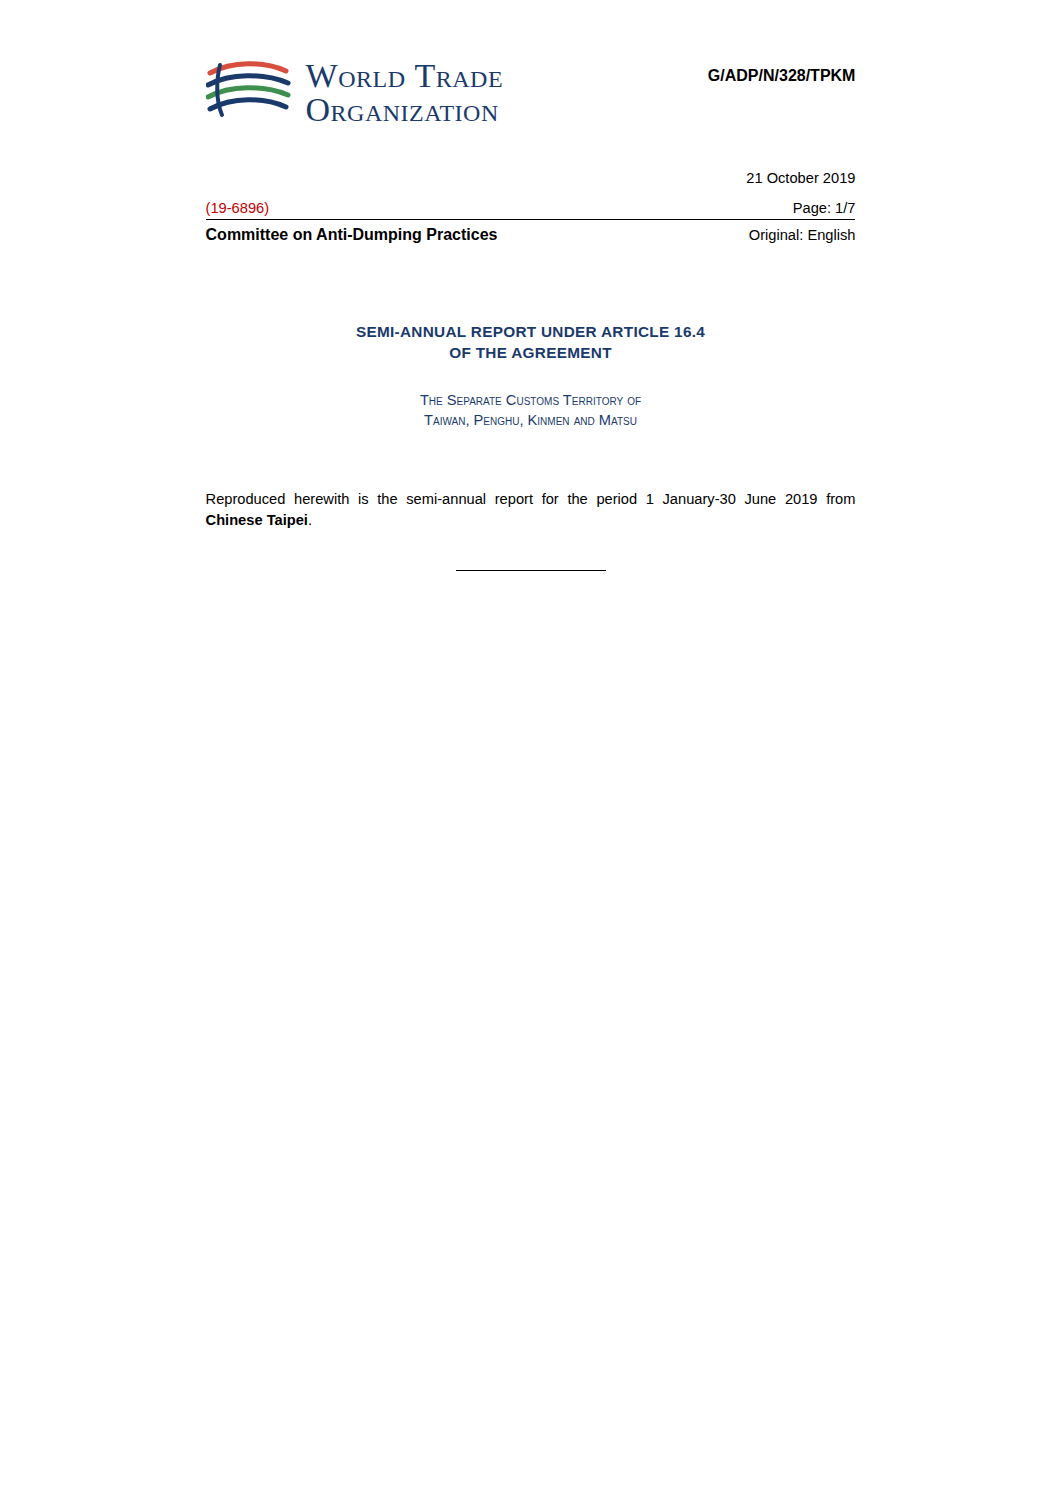World Trade
Organization
G/ADP/N/328/TPKM
21 October 2019
(19-6896)
Page: 1/7
Committee on Anti-Dumping Practices
Original: English
SEMI-ANNUAL REPORT UNDER ARTICLE 16.4
OF THE AGREEMENT
The Separate Customs Territory of
Taiwan, Penghu, Kinmen and Matsu
Reproduced herewith is the semi-annual report for the period 1 January-30 June 2019 from Chinese Taipei.